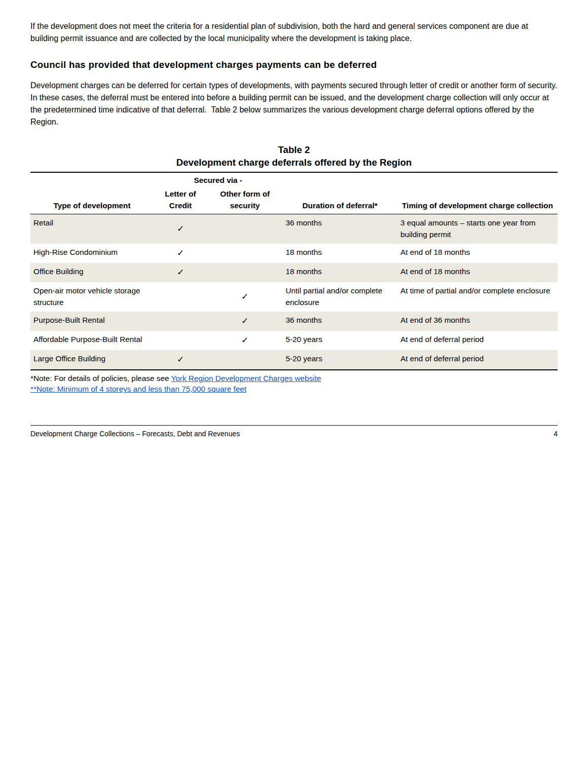If the development does not meet the criteria for a residential plan of subdivision, both the hard and general services component are due at building permit issuance and are collected by the local municipality where the development is taking place.
Council has provided that development charges payments can be deferred
Development charges can be deferred for certain types of developments, with payments secured through letter of credit or another form of security. In these cases, the deferral must be entered into before a building permit can be issued, and the development charge collection will only occur at the predetermined time indicative of that deferral. Table 2 below summarizes the various development charge deferral options offered by the Region.
Table 2
Development charge deferrals offered by the Region
| | Secured via - | | |
| --- | --- | --- | --- |
| Type of development | Letter of Credit | Other form of security | Duration of deferral* | Timing of development charge collection |
| Retail | ✓ | | 36 months | 3 equal amounts – starts one year from building permit |
| High-Rise Condominium | ✓ | | 18 months | At end of 18 months |
| Office Building | ✓ | | 18 months | At end of 18 months |
| Open-air motor vehicle storage structure | | ✓ | Until partial and/or complete enclosure | At time of partial and/or complete enclosure |
| Purpose-Built Rental | | ✓ | 36 months | At end of 36 months |
| Affordable Purpose-Built Rental | | ✓ | 5-20 years | At end of deferral period |
| Large Office Building | ✓ | | 5-20 years | At end of deferral period |
*Note: For details of policies, please see York Region Development Charges website
**Note: Minimum of 4 storeys and less than 75,000 square feet
Development Charge Collections – Forecasts, Debt and Revenues 4